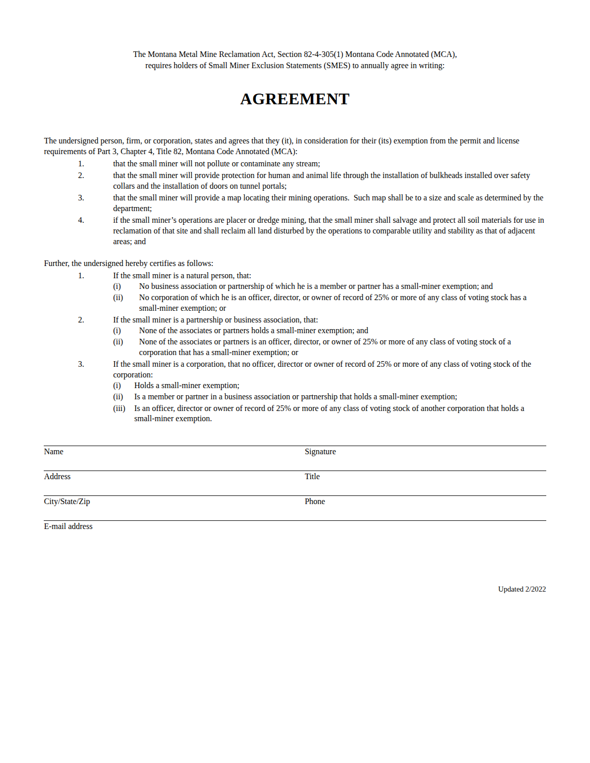The Montana Metal Mine Reclamation Act, Section 82-4-305(1) Montana Code Annotated (MCA),
requires holders of Small Miner Exclusion Statements (SMES) to annually agree in writing:
AGREEMENT
The undersigned person, firm, or corporation, states and agrees that they (it), in consideration for their (its) exemption from the permit and license requirements of Part 3, Chapter 4, Title 82, Montana Code Annotated (MCA):
1. that the small miner will not pollute or contaminate any stream;
2. that the small miner will provide protection for human and animal life through the installation of bulkheads installed over safety collars and the installation of doors on tunnel portals;
3. that the small miner will provide a map locating their mining operations. Such map shall be to a size and scale as determined by the department;
4. if the small miner’s operations are placer or dredge mining, that the small miner shall salvage and protect all soil materials for use in reclamation of that site and shall reclaim all land disturbed by the operations to comparable utility and stability as that of adjacent areas; and
Further, the undersigned hereby certifies as follows:
1. If the small miner is a natural person, that:
(i) No business association or partnership of which he is a member or partner has a small-miner exemption; and
(ii) No corporation of which he is an officer, director, or owner of record of 25% or more of any class of voting stock has a small-miner exemption; or
2. If the small miner is a partnership or business association, that:
(i) None of the associates or partners holds a small-miner exemption; and
(ii) None of the associates or partners is an officer, director, or owner of 25% or more of any class of voting stock of a corporation that has a small-miner exemption; or
3. If the small miner is a corporation, that no officer, director or owner of record of 25% or more of any class of voting stock of the corporation:
(i) Holds a small-miner exemption;
(ii) Is a member or partner in a business association or partnership that holds a small-miner exemption;
(iii) Is an officer, director or owner of record of 25% or more of any class of voting stock of another corporation that holds a small-miner exemption.
| Name | Signature |
| Address | Title |
| City/State/Zip | Phone |
E-mail address
Updated 2/2022